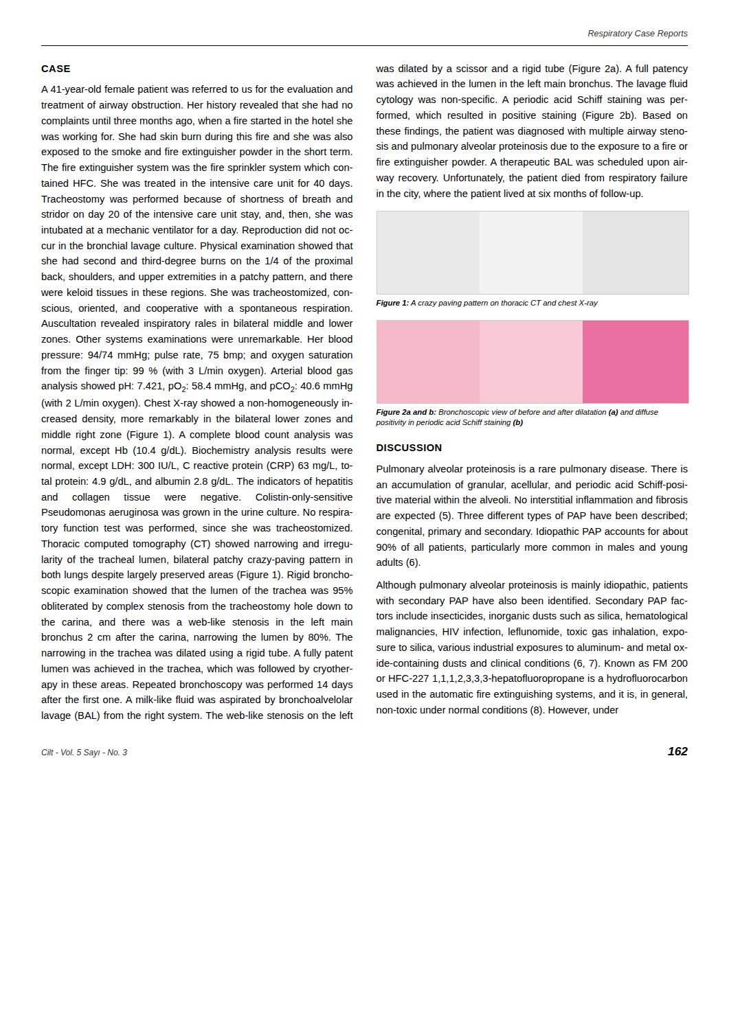Respiratory Case Reports
CASE
A 41-year-old female patient was referred to us for the evaluation and treatment of airway obstruction. Her history revealed that she had no complaints until three months ago, when a fire started in the hotel she was working for. She had skin burn during this fire and she was also exposed to the smoke and fire extinguisher powder in the short term. The fire extinguisher system was the fire sprinkler system which contained HFC. She was treated in the intensive care unit for 40 days. Tracheostomy was performed because of shortness of breath and stridor on day 20 of the intensive care unit stay, and, then, she was intubated at a mechanic ventilator for a day. Reproduction did not occur in the bronchial lavage culture. Physical examination showed that she had second and third-degree burns on the 1/4 of the proximal back, shoulders, and upper extremities in a patchy pattern, and there were keloid tissues in these regions. She was tracheostomized, conscious, oriented, and cooperative with a spontaneous respiration. Auscultation revealed inspiratory rales in bilateral middle and lower zones. Other systems examinations were unremarkable. Her blood pressure: 94/74 mmHg; pulse rate, 75 bmp; and oxygen saturation from the finger tip: 99 % (with 3 L/min oxygen). Arterial blood gas analysis showed pH: 7.421, pO2: 58.4 mmHg, and pCO2: 40.6 mmHg (with 2 L/min oxygen). Chest X-ray showed a non-homogeneously increased density, more remarkably in the bilateral lower zones and middle right zone (Figure 1). A complete blood count analysis was normal, except Hb (10.4 g/dL). Biochemistry analysis results were normal, except LDH: 300 IU/L, C reactive protein (CRP) 63 mg/L, total protein: 4.9 g/dL, and albumin 2.8 g/dL. The indicators of hepatitis and collagen tissue were negative. Colistin-only-sensitive Pseudomonas aeruginosa was grown in the urine culture. No respiratory function test was performed, since she was tracheostomized. Thoracic computed tomography (CT) showed narrowing and irregularity of the tracheal lumen, bilateral patchy crazy-paving pattern in both lungs despite largely preserved areas (Figure 1). Rigid bronchoscopic examination showed that the lumen of the trachea was 95% obliterated by complex stenosis from the tracheostomy hole down to the carina, and there was a web-like stenosis in the left main bronchus 2 cm after the carina, narrowing the lumen by 80%. The narrowing in the trachea was dilated using a rigid tube. A fully patent lumen was achieved in the trachea, which was followed by cryotherapy in these areas. Repeated bronchoscopy was performed 14 days after the first one. A milk-like fluid was aspirated by bronchoalvelolar lavage (BAL) from the right system. The web-like stenosis on the left was dilated by a scissor and a rigid tube (Figure 2a). A full patency was achieved in the lumen in the left main bronchus. The lavage fluid cytology was non-specific. A periodic acid Schiff staining was performed, which resulted in positive staining (Figure 2b). Based on these findings, the patient was diagnosed with multiple airway stenosis and pulmonary alveolar proteinosis due to the exposure to a fire or fire extinguisher powder. A therapeutic BAL was scheduled upon airway recovery. Unfortunately, the patient died from respiratory failure in the city, where the patient lived at six months of follow-up.
Figure 1: A crazy paving pattern on thoracic CT and chest X-ray
Figure 2a and b: Bronchoscopic view of before and after dilatation (a) and diffuse positivity in periodic acid Schiff staining (b)
DISCUSSION
Pulmonary alveolar proteinosis is a rare pulmonary disease. There is an accumulation of granular, acellular, and periodic acid Schiff-positive material within the alveoli. No interstitial inflammation and fibrosis are expected (5). Three different types of PAP have been described; congenital, primary and secondary. Idiopathic PAP accounts for about 90% of all patients, particularly more common in males and young adults (6).
Although pulmonary alveolar proteinosis is mainly idiopathic, patients with secondary PAP have also been identified. Secondary PAP factors include insecticides, inorganic dusts such as silica, hematological malignancies, HIV infection, leflunomide, toxic gas inhalation, exposure to silica, various industrial exposures to aluminum- and metal oxide-containing dusts and clinical conditions (6, 7). Known as FM 200 or HFC-227 1,1,1,2,3,3,3-hepatofluoropropane is a hydrofluorocarbon used in the automatic fire extinguishing systems, and it is, in general, non-toxic under normal conditions (8). However, under
Cilt - Vol. 5 Sayı - No. 3
162